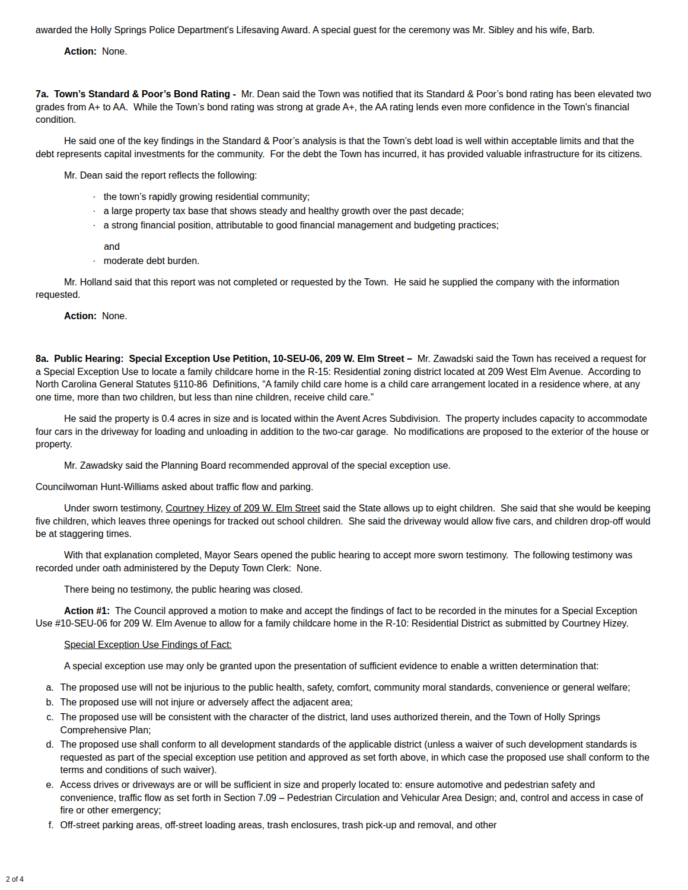awarded the Holly Springs Police Department's Lifesaving Award. A special guest for the ceremony was Mr. Sibley and his wife, Barb.
Action: None.
7a. Town’s Standard & Poor’s Bond Rating - Mr. Dean said the Town was notified that its Standard & Poor’s bond rating has been elevated two grades from A+ to AA. While the Town’s bond rating was strong at grade A+, the AA rating lends even more confidence in the Town's financial condition.
He said one of the key findings in the Standard & Poor’s analysis is that the Town’s debt load is well within acceptable limits and that the debt represents capital investments for the community. For the debt the Town has incurred, it has provided valuable infrastructure for its citizens.
Mr. Dean said the report reflects the following:
the town’s rapidly growing residential community;
a large property tax base that shows steady and healthy growth over the past decade;
a strong financial position, attributable to good financial management and budgeting practices;
and
moderate debt burden.
Mr. Holland said that this report was not completed or requested by the Town. He said he supplied the company with the information requested.
Action: None.
8a. Public Hearing: Special Exception Use Petition, 10-SEU-06, 209 W. Elm Street – Mr. Zawadski said the Town has received a request for a Special Exception Use to locate a family childcare home in the R-15: Residential zoning district located at 209 West Elm Avenue. According to North Carolina General Statutes §110-86 Definitions, “A family child care home is a child care arrangement located in a residence where, at any one time, more than two children, but less than nine children, receive child care.”
He said the property is 0.4 acres in size and is located within the Avent Acres Subdivision. The property includes capacity to accommodate four cars in the driveway for loading and unloading in addition to the two-car garage. No modifications are proposed to the exterior of the house or property.
Mr. Zawadsky said the Planning Board recommended approval of the special exception use.
Councilwoman Hunt-Williams asked about traffic flow and parking.
Under sworn testimony, Courtney Hizey of 209 W. Elm Street said the State allows up to eight children. She said that she would be keeping five children, which leaves three openings for tracked out school children. She said the driveway would allow five cars, and children drop-off would be at staggering times.
With that explanation completed, Mayor Sears opened the public hearing to accept more sworn testimony. The following testimony was recorded under oath administered by the Deputy Town Clerk: None.
There being no testimony, the public hearing was closed.
Action #1: The Council approved a motion to make and accept the findings of fact to be recorded in the minutes for a Special Exception Use #10-SEU-06 for 209 W. Elm Avenue to allow for a family childcare home in the R-10: Residential District as submitted by Courtney Hizey.
Special Exception Use Findings of Fact:
A special exception use may only be granted upon the presentation of sufficient evidence to enable a written determination that:
The proposed use will not be injurious to the public health, safety, comfort, community moral standards, convenience or general welfare;
The proposed use will not injure or adversely affect the adjacent area;
The proposed use will be consistent with the character of the district, land uses authorized therein, and the Town of Holly Springs Comprehensive Plan;
The proposed use shall conform to all development standards of the applicable district (unless a waiver of such development standards is requested as part of the special exception use petition and approved as set forth above, in which case the proposed use shall conform to the terms and conditions of such waiver).
Access drives or driveways are or will be sufficient in size and properly located to: ensure automotive and pedestrian safety and convenience, traffic flow as set forth in Section 7.09 – Pedestrian Circulation and Vehicular Area Design; and, control and access in case of fire or other emergency;
Off-street parking areas, off-street loading areas, trash enclosures, trash pick-up and removal, and other
2 of 4